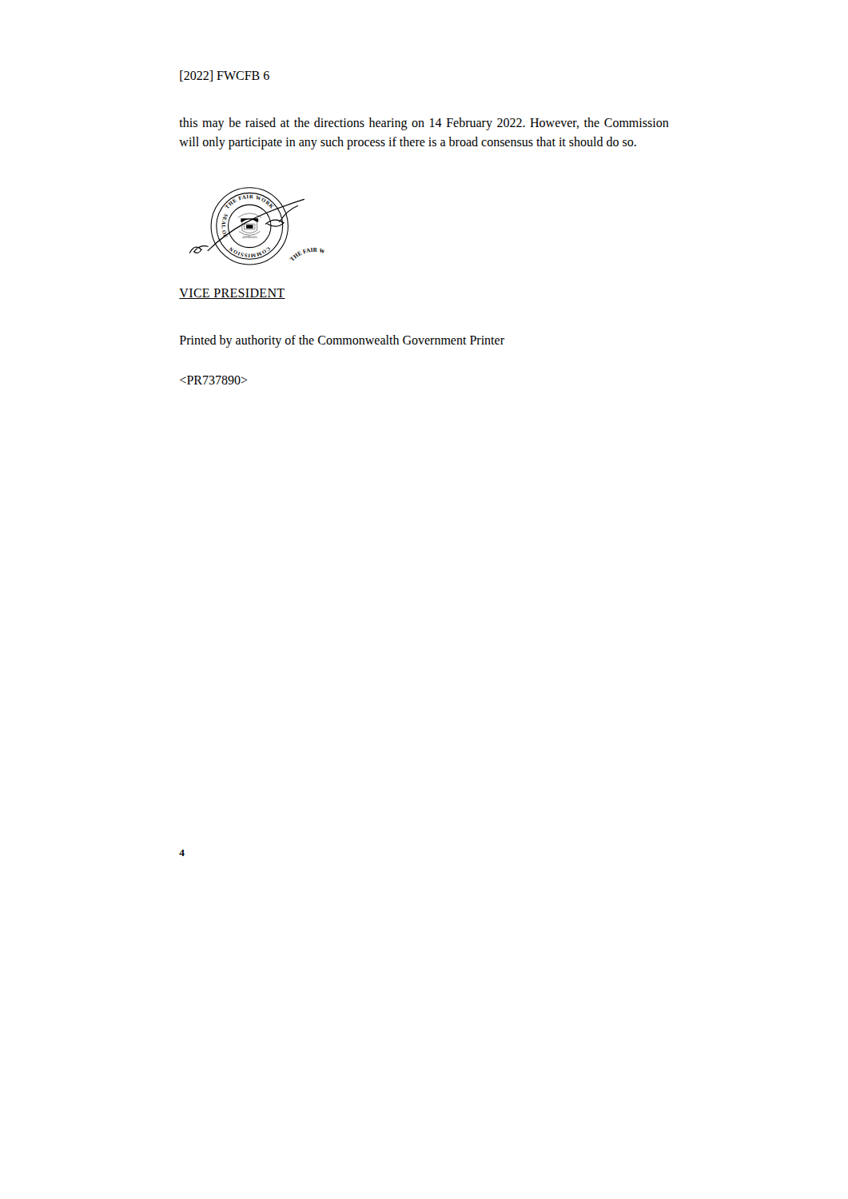[2022] FWCFB 6
this may be raised at the directions hearing on 14 February 2022. However, the Commission will only participate in any such process if there is a broad consensus that it should do so.
THE FAIR WORK THE FAIR WORK COMMISSION SEAL OF AUSTRALIA
VICE PRESIDENT
Printed by authority of the Commonwealth Government Printer
<PR737890>
4